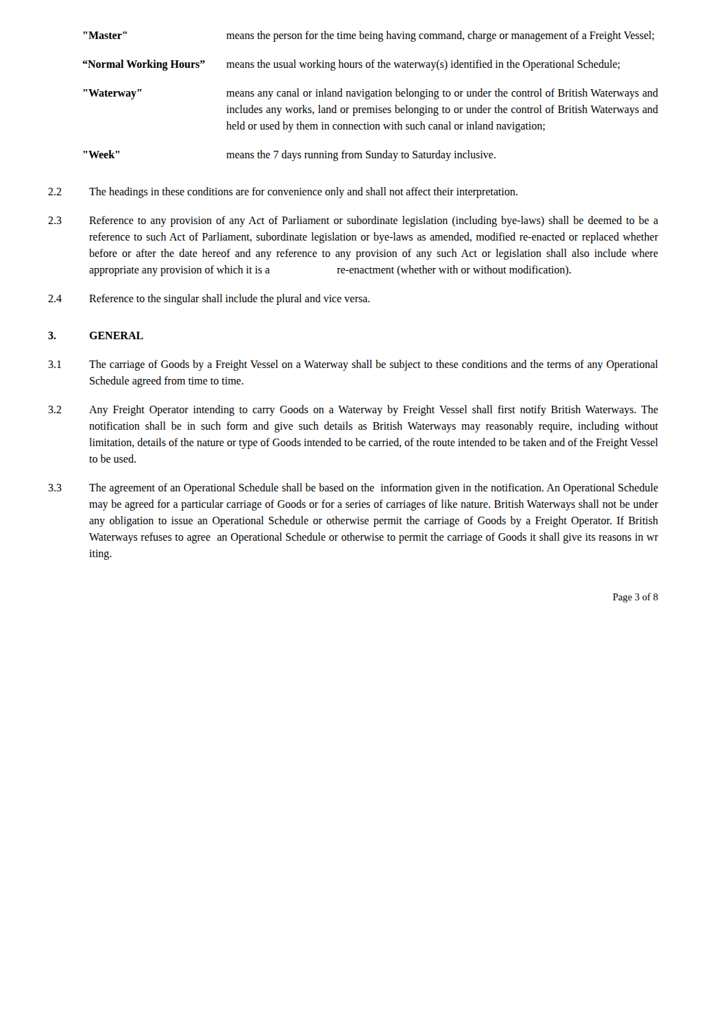"Master"
means the person for the time being having command, charge or management of a Freight Vessel;
“Normal Working Hours”
means the usual working hours of the waterway(s) identified in the Operational Schedule;
"Waterway"
means any canal or inland navigation belonging to or under the control of British Waterways and includes any works, land or premises belonging to or under the control of British Waterways and held or used by them in connection with such canal or inland navigation;
"Week"
means the 7 days running from Sunday to Saturday inclusive.
2.2
The headings in these conditions are for convenience only and shall not affect their interpretation.
2.3
Reference to any provision of any Act of Parliament or subordinate legislation (including bye-laws) shall be deemed to be a reference to such Act of Parliament, subordinate legislation or bye-laws as amended, modified re-enacted or replaced whether before or after the date hereof and any reference to any provision of any such Act or legislation shall also include where appropriate any provision of which it is a re-enactment (whether with or without modification).
2.4
Reference to the singular shall include the plural and vice versa.
3.
GENERAL
3.1
The carriage of Goods by a Freight Vessel on a Waterway shall be subject to these conditions and the terms of any Operational Schedule agreed from time to time.
3.2
Any Freight Operator intending to carry Goods on a Waterway by Freight Vessel shall first notify British Waterways. The notification shall be in such form and give such details as British Waterways may reasonably require, including without limitation, details of the nature or type of Goods intended to be carried, of the route intended to be taken and of the Freight Vessel to be used.
3.3
The agreement of an Operational Schedule shall be based on the information given in the notification. An Operational Schedule may be agreed for a particular carriage of Goods or for a series of carriages of like nature. British Waterways shall not be under any obligation to issue an Operational Schedule or otherwise permit the carriage of Goods by a Freight Operator. If British Waterways refuses to agree an Operational Schedule or otherwise to permit the carriage of Goods it shall give its reasons in wr iting.
Page 3 of 8